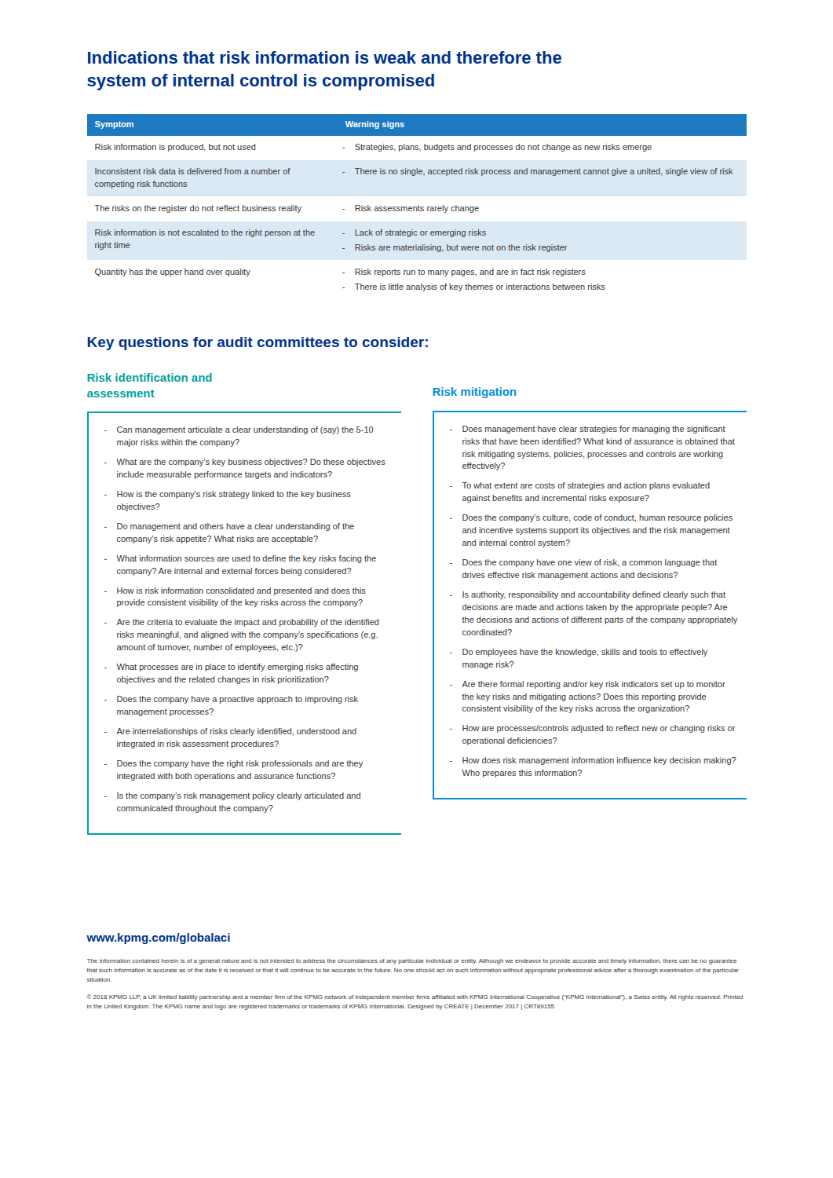Indications that risk information is weak and therefore the
system of internal control is compromised
| Symptom | Warning signs |
| --- | --- |
| Risk information is produced, but not used | Strategies, plans, budgets and processes do not change as new risks emerge |
| Inconsistent risk data is delivered from a number of competing risk functions | There is no single, accepted risk process and management cannot give a united, single view of risk |
| The risks on the register do not reflect business reality | Risk assessments rarely change |
| Risk information is not escalated to the right person at the right time | Lack of strategic or emerging risks Risks are materialising, but were not on the risk register |
| Quantity has the upper hand over quality | Risk reports run to many pages, and are in fact risk registers There is little analysis of key themes or interactions between risks |
Key questions for audit committees to consider:
Risk identification and
assessment
Can management articulate a clear understanding of (say) the 5-10 major risks within the company?
What are the company’s key business objectives? Do these objectives include measurable performance targets and indicators?
How is the company’s risk strategy linked to the key business objectives?
Do management and others have a clear understanding of the company’s risk appetite? What risks are acceptable?
What information sources are used to define the key risks facing the company? Are internal and external forces being considered?
How is risk information consolidated and presented and does this provide consistent visibility of the key risks across the company?
Are the criteria to evaluate the impact and probability of the identified risks meaningful, and aligned with the company’s specifications (e.g. amount of turnover, number of employees, etc.)?
What processes are in place to identify emerging risks affecting objectives and the related changes in risk prioritization?
Does the company have a proactive approach to improving risk management processes?
Are interrelationships of risks clearly identified, understood and integrated in risk assessment procedures?
Does the company have the right risk professionals and are they integrated with both operations and assurance functions?
Is the company’s risk management policy clearly articulated and communicated throughout the company?
Risk mitigation
Does management have clear strategies for managing the significant risks that have been identified? What kind of assurance is obtained that risk mitigating systems, policies, processes and controls are working effectively?
To what extent are costs of strategies and action plans evaluated against benefits and incremental risks exposure?
Does the company’s culture, code of conduct, human resource policies and incentive systems support its objectives and the risk management and internal control system?
Does the company have one view of risk, a common language that drives effective risk management actions and decisions?
Is authority, responsibility and accountability defined clearly such that decisions are made and actions taken by the appropriate people? Are the decisions and actions of different parts of the company appropriately coordinated?
Do employees have the knowledge, skills and tools to effectively manage risk?
Are there formal reporting and/or key risk indicators set up to monitor the key risks and mitigating actions? Does this reporting provide consistent visibility of the key risks across the organization?
How are processes/controls adjusted to reflect new or changing risks or operational deficiencies?
How does risk management information influence key decision making? Who prepares this information?
www.kpmg.com/globalaci
The information contained herein is of a general nature and is not intended to address the circumstances of any particular individual or entity. Although we endeavor to provide accurate and timely information, there can be no guarantee that such information is accurate as of the date it is received or that it will continue to be accurate in the future. No one should act on such information without appropriate professional advice after a thorough examination of the particular situation.
© 2018 KPMG LLP, a UK limited liability partnership and a member firm of the KPMG network of independent member firms affiliated with KPMG International Cooperative (“KPMG International”), a Swiss entity. All rights reserved. Printed in the United Kingdom. The KPMG name and logo are registered trademarks or trademarks of KPMG International. Designed by CREATE | December 2017 | CRT89155